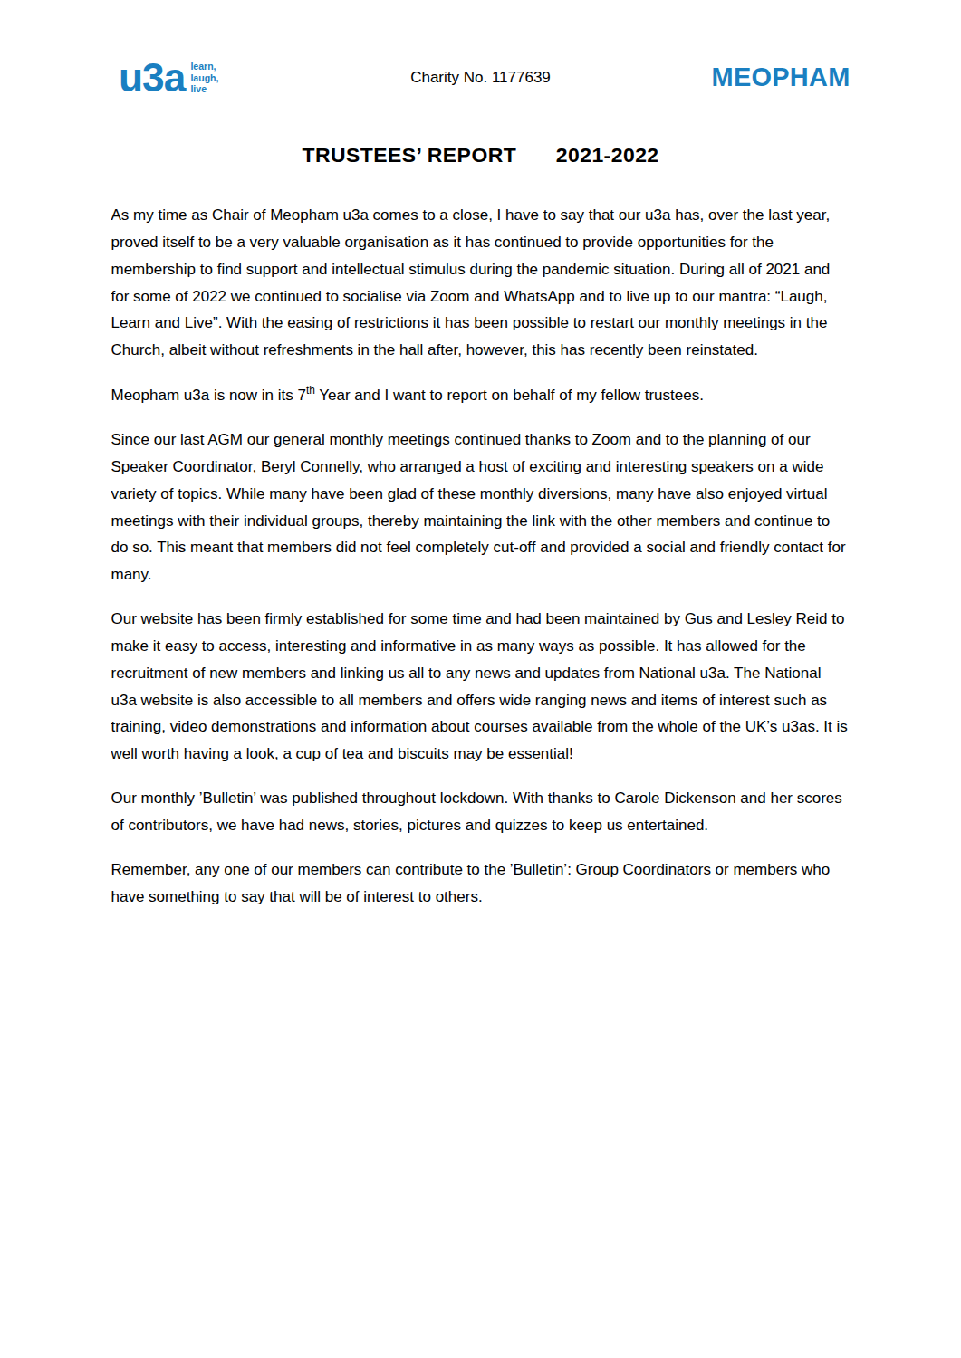u3a learn,
laugh,
live
Charity No. 1177639
MEOPHAM
TRUSTEES’ REPORT 2021-2022
As my time as Chair of Meopham u3a comes to a close, I have to say that our u3a has, over the last year, proved itself to be a very valuable organisation as it has continued to provide opportunities for the membership to find support and intellectual stimulus during the pandemic situation. During all of 2021 and for some of 2022 we continued to socialise via Zoom and WhatsApp and to live up to our mantra: “Laugh, Learn and Live”. With the easing of restrictions it has been possible to restart our monthly meetings in the Church, albeit without refreshments in the hall after, however, this has recently been reinstated.
Meopham u3a is now in its 7th Year and I want to report on behalf of my fellow trustees.
Since our last AGM our general monthly meetings continued thanks to Zoom and to the planning of our Speaker Coordinator, Beryl Connelly, who arranged a host of exciting and interesting speakers on a wide variety of topics. While many have been glad of these monthly diversions, many have also enjoyed virtual meetings with their individual groups, thereby maintaining the link with the other members and continue to do so. This meant that members did not feel completely cut-off and provided a social and friendly contact for many.
Our website has been firmly established for some time and had been maintained by Gus and Lesley Reid to make it easy to access, interesting and informative in as many ways as possible. It has allowed for the recruitment of new members and linking us all to any news and updates from National u3a. The National u3a website is also accessible to all members and offers wide ranging news and items of interest such as training, video demonstrations and information about courses available from the whole of the UK’s u3as. It is well worth having a look, a cup of tea and biscuits may be essential!
Our monthly ’Bulletin’ was published throughout lockdown. With thanks to Carole Dickenson and her scores of contributors, we have had news, stories, pictures and quizzes to keep us entertained.
Remember, any one of our members can contribute to the ’Bulletin’: Group Coordinators or members who have something to say that will be of interest to others.